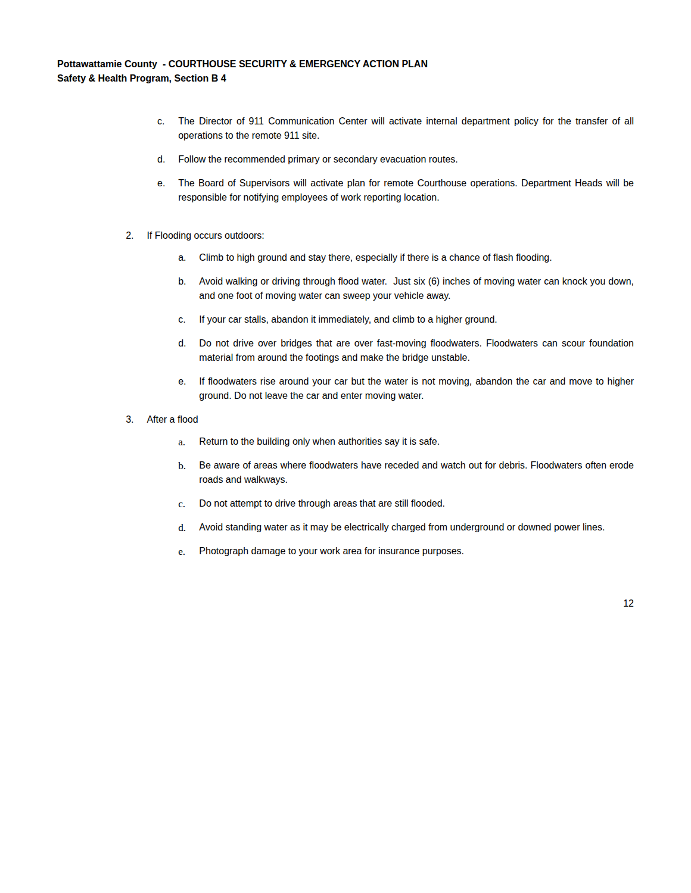Pottawattamie County - COURTHOUSE SECURITY & EMERGENCY ACTION PLAN
Safety & Health Program, Section B 4
c. The Director of 911 Communication Center will activate internal department policy for the transfer of all operations to the remote 911 site.
d. Follow the recommended primary or secondary evacuation routes.
e. The Board of Supervisors will activate plan for remote Courthouse operations. Department Heads will be responsible for notifying employees of work reporting location.
2. If Flooding occurs outdoors:
a. Climb to high ground and stay there, especially if there is a chance of flash flooding.
b. Avoid walking or driving through flood water. Just six (6) inches of moving water can knock you down, and one foot of moving water can sweep your vehicle away.
c. If your car stalls, abandon it immediately, and climb to a higher ground.
d. Do not drive over bridges that are over fast-moving floodwaters. Floodwaters can scour foundation material from around the footings and make the bridge unstable.
e. If floodwaters rise around your car but the water is not moving, abandon the car and move to higher ground. Do not leave the car and enter moving water.
3. After a flood
a. Return to the building only when authorities say it is safe.
b. Be aware of areas where floodwaters have receded and watch out for debris. Floodwaters often erode roads and walkways.
c. Do not attempt to drive through areas that are still flooded.
d. Avoid standing water as it may be electrically charged from underground or downed power lines.
e. Photograph damage to your work area for insurance purposes.
12